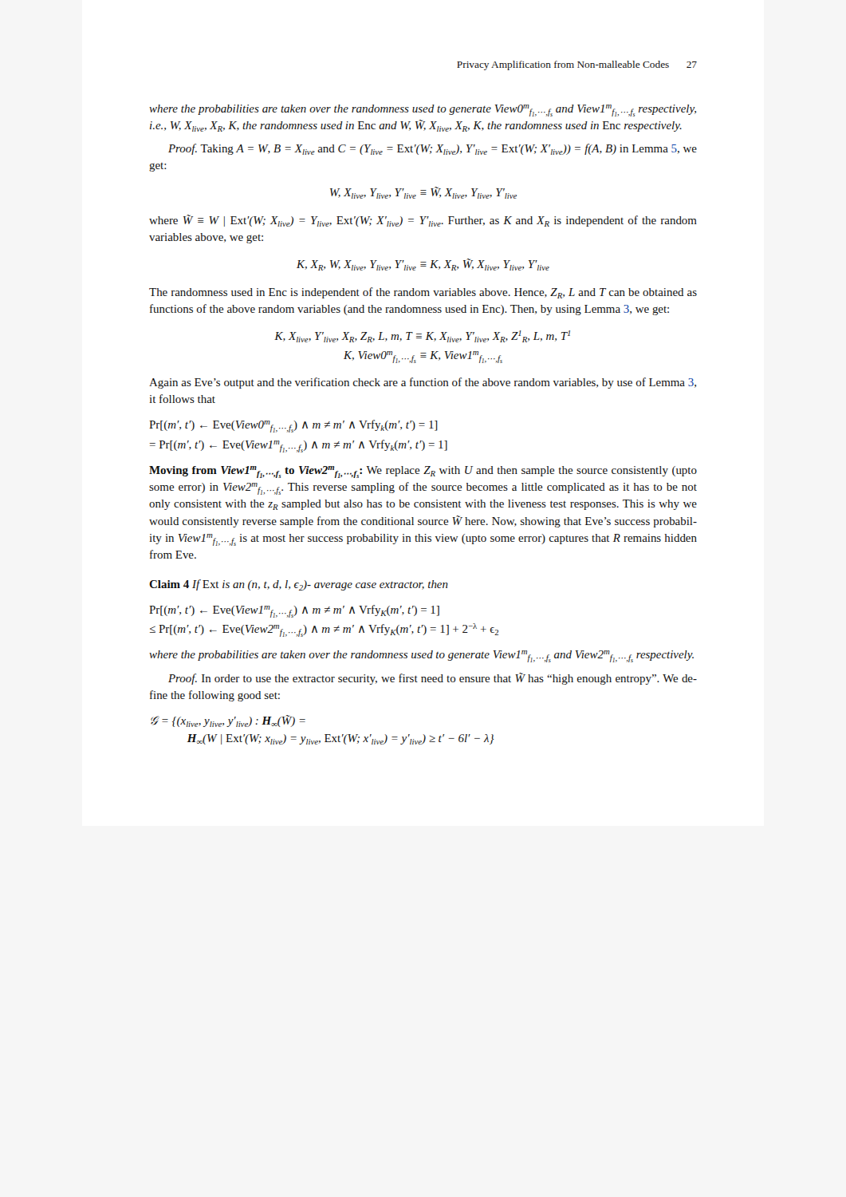Privacy Amplification from Non-malleable Codes 27
where the probabilities are taken over the randomness used to generate View0mf1,⋯,fs and View1mf1,⋯,fs respectively, i.e., W, Xlive, XR, K, the randomness used in Enc and W, W̃, Xlive, XR, K, the randomness used in Enc respectively.
Proof. Taking A = W, B = Xlive and C = (Ylive = Ext′(W; Xlive), Y′live = Ext′(W; X′live)) = f(A, B) in Lemma 5, we get:
W, Xlive, Ylive, Y′live ≡ W̃, Xlive, Ylive, Y′live
where W̃ ≡ W | Ext′(W; Xlive) = Ylive, Ext′(W; X′live) = Y′live. Further, as K and XR is independent of the random variables above, we get:
K, XR, W, Xlive, Ylive, Y′live ≡ K, XR, W̃, Xlive, Ylive, Y′live
The randomness used in Enc is independent of the random variables above. Hence, ZR, L and T can be obtained as functions of the above random variables (and the randomness used in Enc). Then, by using Lemma 3, we get:
K, Xlive, Y′live, XR, ZR, L, m, T ≡ K, Xlive, Y′live, XR, Z1R, L, m, T1 K, View0mf1,⋯,fs ≡ K, View1mf1,⋯,fs
Again as Eve’s output and the verification check are a function of the above random variables, by use of Lemma 3, it follows that
Pr[(m′, t′) ← Eve(View0mf1,⋯,fs) ∧ m ≠ m′ ∧ Vrfyk(m′, t′) = 1] = Pr[(m′, t′) ← Eve(View1mf1,⋯,fs) ∧ m ≠ m′ ∧ Vrfyk(m′, t′) = 1]
Moving from View1mf1,⋯,fs to View2mf1,⋯,fs: We replace ZR with U and then sample the source consistently (upto some error) in View2mf1,⋯,fs. This reverse sampling of the source becomes a little complicated as it has to be not only consistent with the zR sampled but also has to be consistent with the liveness test responses. This is why we would consistently reverse sample from the conditional source W̃ here. Now, showing that Eve’s success probability in View1mf1,⋯,fs is at most her success probability in this view (upto some error) captures that R remains hidden from Eve.
Claim 4 If Ext is an (n, t, d, l, ϵ2)- average case extractor, then
Pr[(m′, t′) ← Eve(View1mf1,⋯,fs) ∧ m ≠ m′ ∧ VrfyK(m′, t′) = 1] ≤ Pr[(m′, t′) ← Eve(View2mf1,⋯,fs) ∧ m ≠ m′ ∧ VrfyK(m′, t′) = 1] + 2−λ + ϵ2
where the probabilities are taken over the randomness used to generate View1mf1,⋯,fs and View2mf1,⋯,fs respectively.
Proof. In order to use the extractor security, we first need to ensure that W̃ has “high enough entropy”. We define the following good set:
𝒢 = {(xlive, ylive, y′live) : H∞(W̃) = H∞(W | Ext′(W; xlive) = ylive, Ext′(W; x′live) = y′live) ≥ t′ − 6l′ − λ}